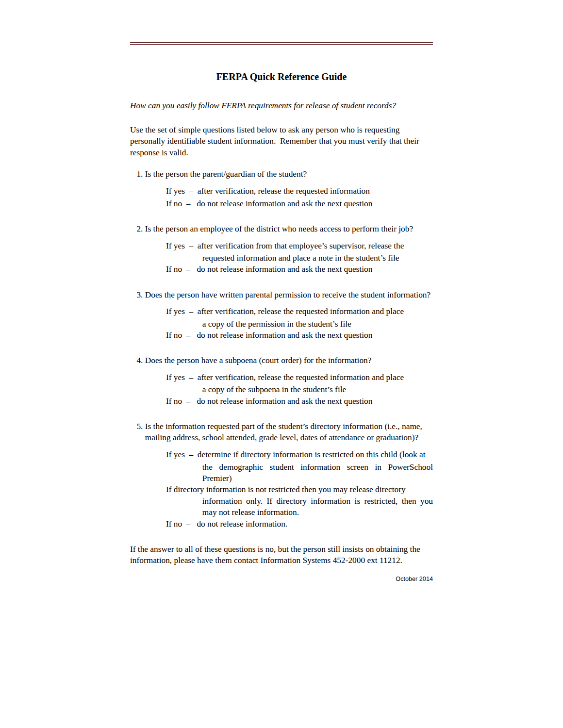FERPA Quick Reference Guide
How can you easily follow FERPA requirements for release of student records?
Use the set of simple questions listed below to ask any person who is requesting personally identifiable student information. Remember that you must verify that their response is valid.
Is the person the parent/guardian of the student?
If yes – after verification, release the requested information If no – do not release information and ask the next question
Is the person an employee of the district who needs access to perform their job?
If yes – after verification from that employee’s supervisor, release the requested information and place a note in the student’s file If no – do not release information and ask the next question
Does the person have written parental permission to receive the student information?
If yes – after verification, release the requested information and place a copy of the permission in the student’s file If no – do not release information and ask the next question
Does the person have a subpoena (court order) for the information?
If yes – after verification, release the requested information and place a copy of the subpoena in the student’s file If no – do not release information and ask the next question
Is the information requested part of the student’s directory information (i.e., name, mailing address, school attended, grade level, dates of attendance or graduation)?
If yes – determine if directory information is restricted on this child (look at the demographic student information screen in PowerSchool Premier) If directory information is not restricted then you may release directory information only. If directory information is restricted, then you may not release information. If no – do not release information.
If the answer to all of these questions is no, but the person still insists on obtaining the information, please have them contact Information Systems 452-2000 ext 11212.
October 2014